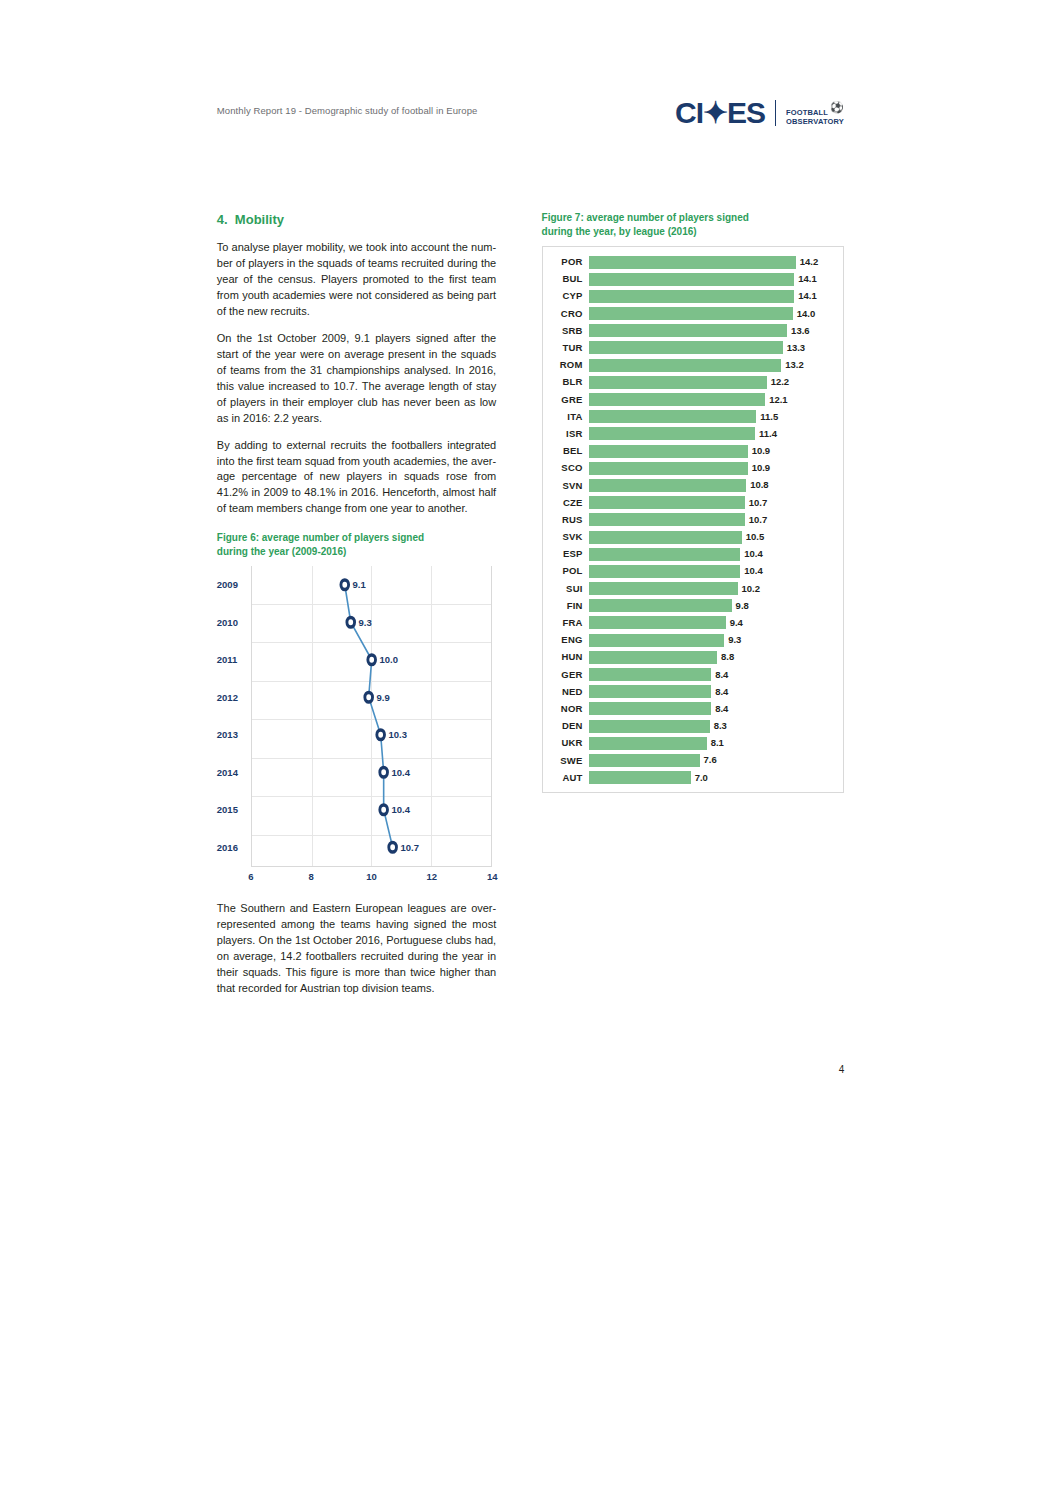Monthly Report 19 - Demographic study of football in Europe
CI✦ES
FOOTBALL⚽
OBSERVATORY
4. Mobility
To analyse player mobility, we took into account the number of players in the squads of teams recruited during the year of the census. Players promoted to the first team from youth academies were not considered as being part of the new recruits.
On the 1st October 2009, 9.1 players signed after the start of the year were on average present in the squads of teams from the 31 championships analysed. In 2016, this value increased to 10.7. The average length of stay of players in their employer club has never been as low as in 2016: 2.2 years.
By adding to external recruits the footballers integrated into the first team squad from youth academies, the average percentage of new players in squads rose from 41.2% in 2009 to 48.1% in 2016. Henceforth, almost half of team members change from one year to another.
Figure 6: average number of players signed
during the year (2009-2016)
2009
2010
2011
2012
2013
2014
2015
2016
9.1 9.3 10.0 9.9 10.3 10.4 10.4 10.7
6 8 10 12 14
The Southern and Eastern European leagues are over-represented among the teams having signed the most players. On the 1st October 2016, Portuguese clubs had, on average, 14.2 footballers recruited during the year in their squads. This figure is more than twice higher than that recorded for Austrian top division teams.
Figure 7: average number of players signed
during the year, by league (2016)
POR
14.2
BUL
14.1
CYP
14.1
CRO
14.0
SRB
13.6
TUR
13.3
ROM
13.2
BLR
12.2
GRE
12.1
ITA
11.5
ISR
11.4
BEL
10.9
SCO
10.9
SVN
10.8
CZE
10.7
RUS
10.7
SVK
10.5
ESP
10.4
POL
10.4
SUI
10.2
FIN
9.8
FRA
9.4
ENG
9.3
HUN
8.8
GER
8.4
NED
8.4
NOR
8.4
DEN
8.3
UKR
8.1
SWE
7.6
AUT
7.0
4